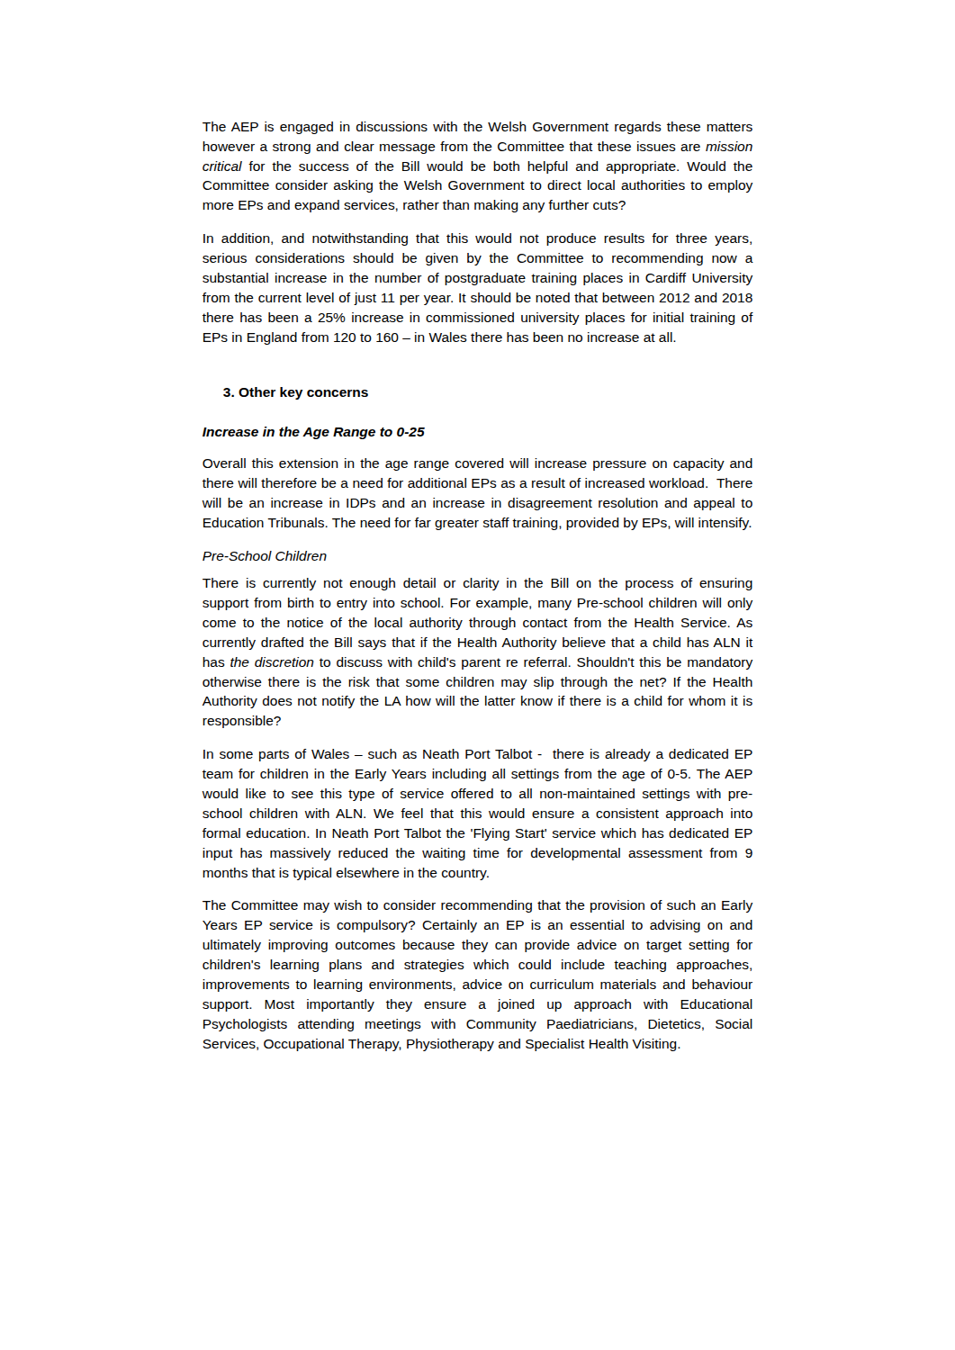The AEP is engaged in discussions with the Welsh Government regards these matters however a strong and clear message from the Committee that these issues are mission critical for the success of the Bill would be both helpful and appropriate. Would the Committee consider asking the Welsh Government to direct local authorities to employ more EPs and expand services, rather than making any further cuts?
In addition, and notwithstanding that this would not produce results for three years, serious considerations should be given by the Committee to recommending now a substantial increase in the number of postgraduate training places in Cardiff University from the current level of just 11 per year. It should be noted that between 2012 and 2018 there has been a 25% increase in commissioned university places for initial training of EPs in England from 120 to 160 – in Wales there has been no increase at all.
Other key concerns
Increase in the Age Range to 0-25
Overall this extension in the age range covered will increase pressure on capacity and there will therefore be a need for additional EPs as a result of increased workload. There will be an increase in IDPs and an increase in disagreement resolution and appeal to Education Tribunals. The need for far greater staff training, provided by EPs, will intensify.
Pre-School Children
There is currently not enough detail or clarity in the Bill on the process of ensuring support from birth to entry into school. For example, many Pre-school children will only come to the notice of the local authority through contact from the Health Service. As currently drafted the Bill says that if the Health Authority believe that a child has ALN it has the discretion to discuss with child's parent re referral. Shouldn't this be mandatory otherwise there is the risk that some children may slip through the net? If the Health Authority does not notify the LA how will the latter know if there is a child for whom it is responsible?
In some parts of Wales – such as Neath Port Talbot - there is already a dedicated EP team for children in the Early Years including all settings from the age of 0-5. The AEP would like to see this type of service offered to all non-maintained settings with pre-school children with ALN. We feel that this would ensure a consistent approach into formal education. In Neath Port Talbot the 'Flying Start' service which has dedicated EP input has massively reduced the waiting time for developmental assessment from 9 months that is typical elsewhere in the country.
The Committee may wish to consider recommending that the provision of such an Early Years EP service is compulsory? Certainly an EP is an essential to advising on and ultimately improving outcomes because they can provide advice on target setting for children's learning plans and strategies which could include teaching approaches, improvements to learning environments, advice on curriculum materials and behaviour support. Most importantly they ensure a joined up approach with Educational Psychologists attending meetings with Community Paediatricians, Dietetics, Social Services, Occupational Therapy, Physiotherapy and Specialist Health Visiting.